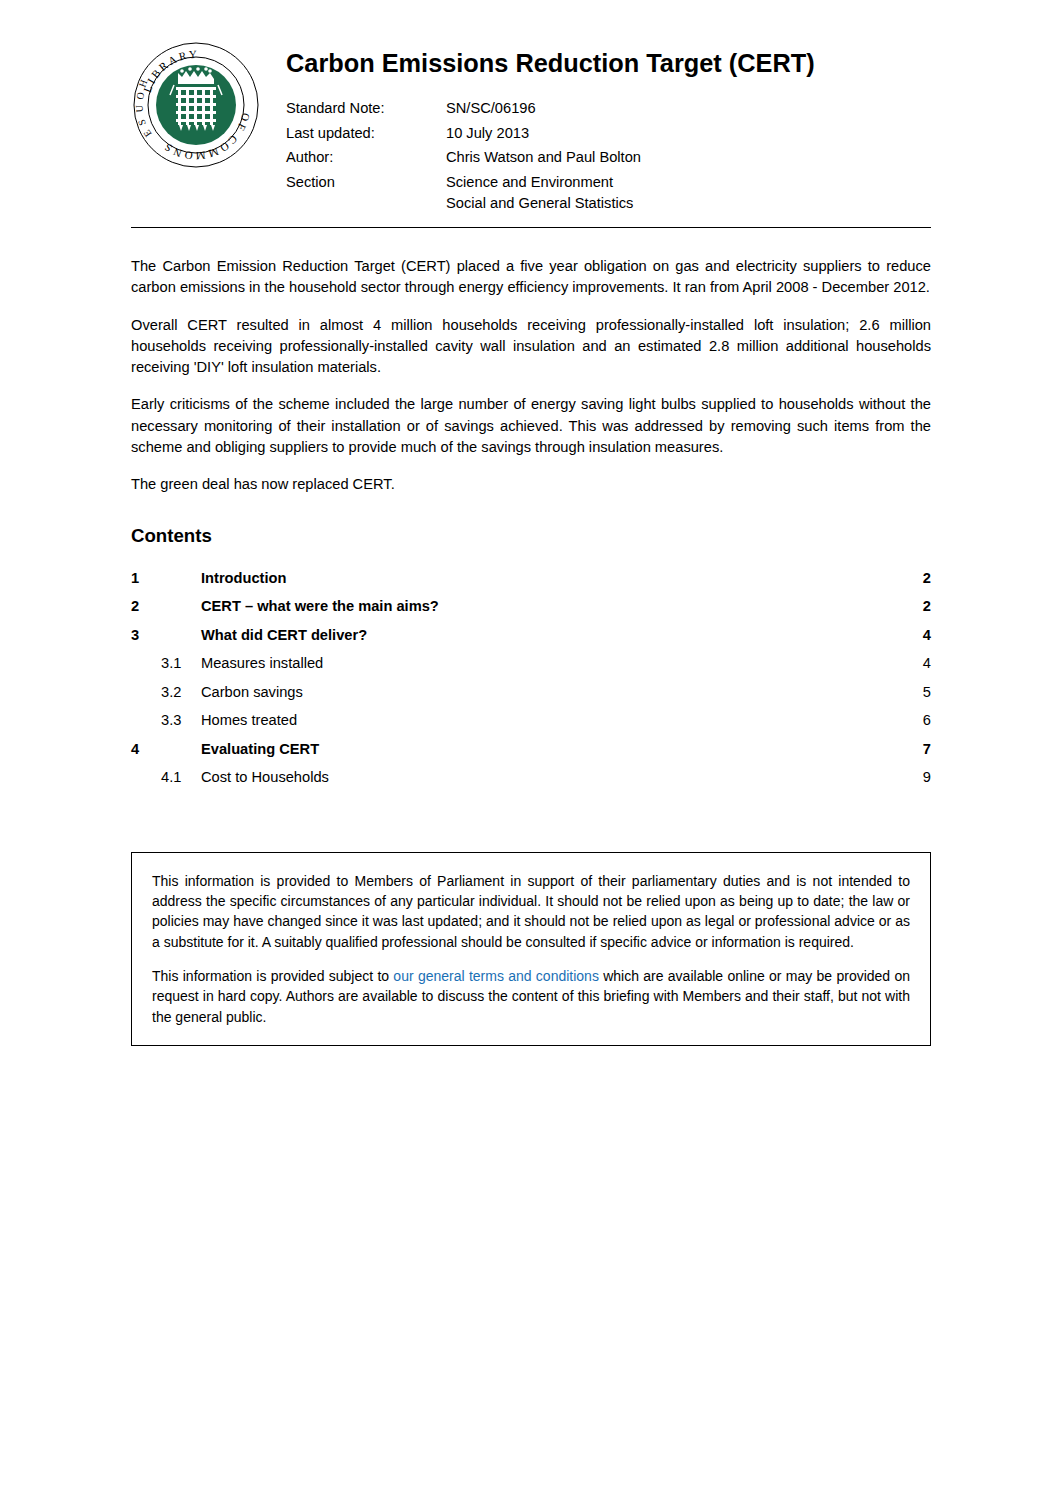LIBRARY OF COMMONS H O U S E
Carbon Emissions Reduction Target (CERT)
| Standard Note: | SN/SC/06196 |
| Last updated: | 10 July 2013 |
| Author: | Chris Watson and Paul Bolton |
| Section | Science and Environment Social and General Statistics |
The Carbon Emission Reduction Target (CERT) placed a five year obligation on gas and electricity suppliers to reduce carbon emissions in the household sector through energy efficiency improvements. It ran from April 2008 - December 2012.
Overall CERT resulted in almost 4 million households receiving professionally-installed loft insulation; 2.6 million households receiving professionally-installed cavity wall insulation and an estimated 2.8 million additional households receiving 'DIY' loft insulation materials.
Early criticisms of the scheme included the large number of energy saving light bulbs supplied to households without the necessary monitoring of their installation or of savings achieved. This was addressed by removing such items from the scheme and obliging suppliers to provide much of the savings through insulation measures.
The green deal has now replaced CERT.
Contents
| 1 | Introduction | 2 |
| 2 | CERT – what were the main aims? | 2 |
| 3 | What did CERT deliver? | 4 |
| 3.1 | Measures installed | 4 |
| 3.2 | Carbon savings | 5 |
| 3.3 | Homes treated | 6 |
| 4 | Evaluating CERT | 7 |
| 4.1 | Cost to Households | 9 |
This information is provided to Members of Parliament in support of their parliamentary duties and is not intended to address the specific circumstances of any particular individual. It should not be relied upon as being up to date; the law or policies may have changed since it was last updated; and it should not be relied upon as legal or professional advice or as a substitute for it. A suitably qualified professional should be consulted if specific advice or information is required.
This information is provided subject to our general terms and conditions which are available online or may be provided on request in hard copy. Authors are available to discuss the content of this briefing with Members and their staff, but not with the general public.